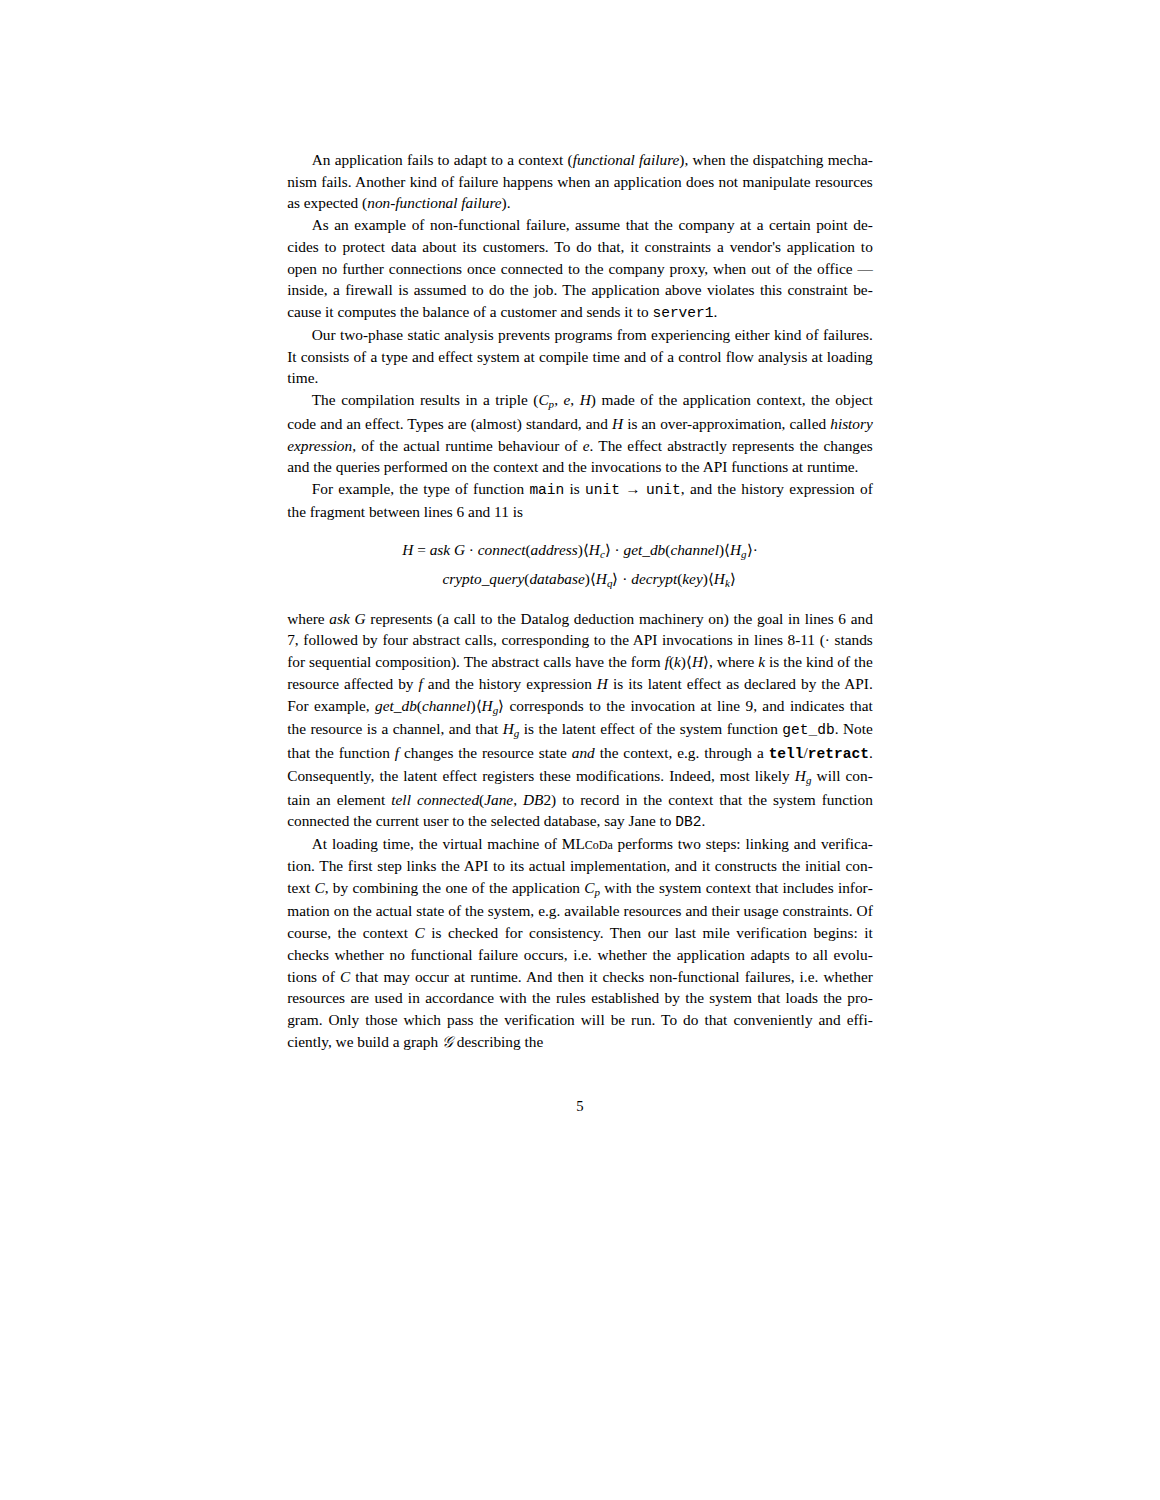An application fails to adapt to a context (functional failure), when the dispatching mechanism fails. Another kind of failure happens when an application does not manipulate resources as expected (non-functional failure).
As an example of non-functional failure, assume that the company at a certain point decides to protect data about its customers. To do that, it constraints a vendor's application to open no further connections once connected to the company proxy, when out of the office — inside, a firewall is assumed to do the job. The application above violates this constraint because it computes the balance of a customer and sends it to server1.
Our two-phase static analysis prevents programs from experiencing either kind of failures. It consists of a type and effect system at compile time and of a control flow analysis at loading time.
The compilation results in a triple (Cp, e, H) made of the application context, the object code and an effect. Types are (almost) standard, and H is an over-approximation, called history expression, of the actual runtime behaviour of e. The effect abstractly represents the changes and the queries performed on the context and the invocations to the API functions at runtime.
For example, the type of function main is unit → unit, and the history expression of the fragment between lines 6 and 11 is
H = ask G · connect(address)⟨Hc⟩ · get_db(channel)⟨Hg⟩· crypto_query(database)⟨Hq⟩ · decrypt(key)⟨Hk⟩
where ask G represents (a call to the Datalog deduction machinery on) the goal in lines 6 and 7, followed by four abstract calls, corresponding to the API invocations in lines 8-11 (· stands for sequential composition). The abstract calls have the form f(k)⟨H⟩, where k is the kind of the resource affected by f and the history expression H is its latent effect as declared by the API. For example, get_db(channel)⟨Hg⟩ corresponds to the invocation at line 9, and indicates that the resource is a channel, and that Hg is the latent effect of the system function get_db. Note that the function f changes the resource state and the context, e.g. through a tell/retract. Consequently, the latent effect registers these modifications. Indeed, most likely Hg will contain an element tell connected(Jane, DB2) to record in the context that the system function connected the current user to the selected database, say Jane to DB2.
At loading time, the virtual machine of MLCoDa performs two steps: linking and verification. The first step links the API to its actual implementation, and it constructs the initial context C, by combining the one of the application Cp with the system context that includes information on the actual state of the system, e.g. available resources and their usage constraints. Of course, the context C is checked for consistency. Then our last mile verification begins: it checks whether no functional failure occurs, i.e. whether the application adapts to all evolutions of C that may occur at runtime. And then it checks non-functional failures, i.e. whether resources are used in accordance with the rules established by the system that loads the program. Only those which pass the verification will be run. To do that conveniently and efficiently, we build a graph 𝒢 describing the
5